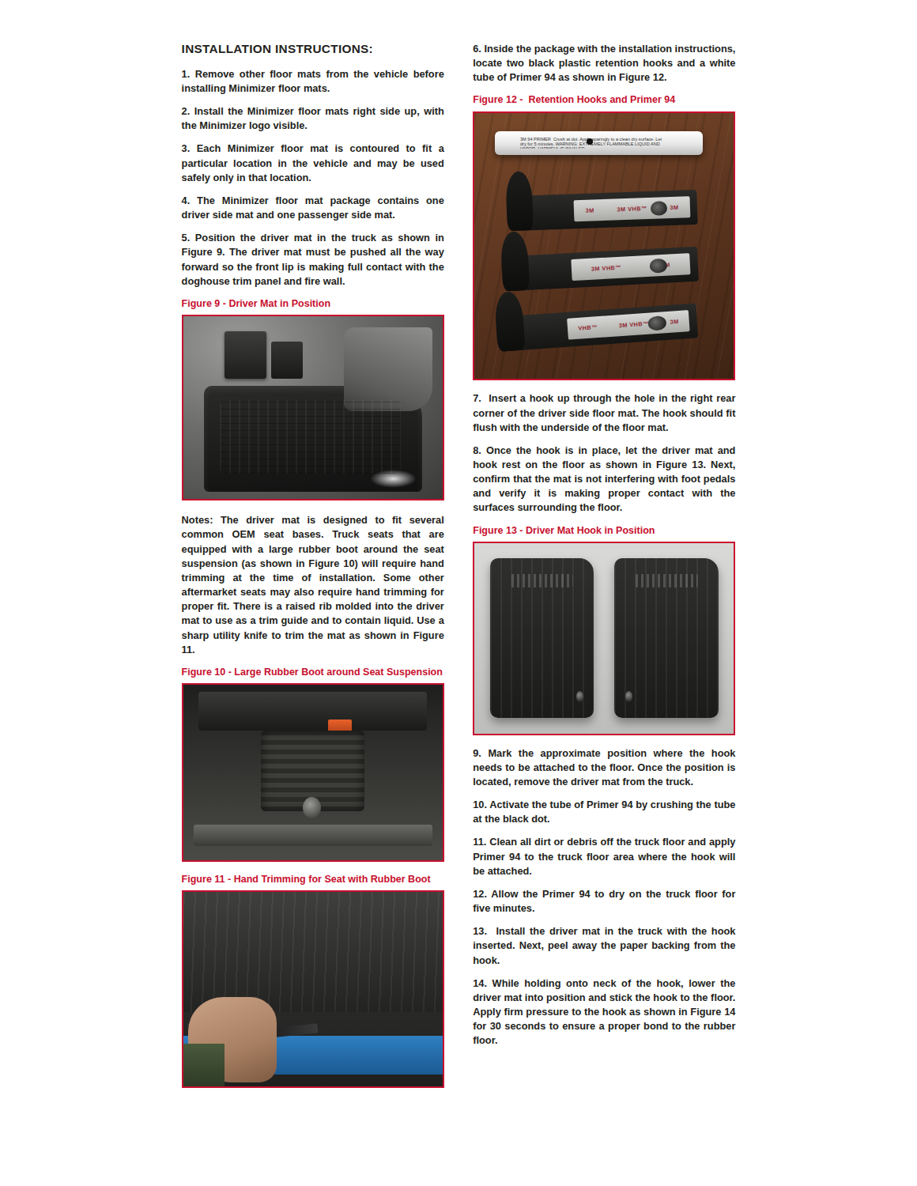Installation Instructions:
1. Remove other floor mats from the vehicle before installing Minimizer floor mats.
2. Install the Minimizer floor mats right side up, with the Minimizer logo visible.
3. Each Minimizer floor mat is contoured to fit a particular location in the vehicle and may be used safely only in that location.
4. The Minimizer floor mat package contains one driver side mat and one passenger side mat.
5. Position the driver mat in the truck as shown in Figure 9. The driver mat must be pushed all the way forward so the front lip is making full contact with the doghouse trim panel and fire wall.
Figure 9 - Driver Mat in Position
Notes: The driver mat is designed to fit several common OEM seat bases. Truck seats that are equipped with a large rubber boot around the seat suspension (as shown in Figure 10) will require hand trimming at the time of installation. Some other aftermarket seats may also require hand trimming for proper fit. There is a raised rib molded into the driver mat to use as a trim guide and to contain liquid. Use a sharp utility knife to trim the mat as shown in Figure 11.
Figure 10 - Large Rubber Boot around Seat Suspension
Figure 11 - Hand Trimming for Seat with Rubber Boot
6. Inside the package with the installation instructions, locate two black plastic retention hooks and a white tube of Primer 94 as shown in Figure 12.
Figure 12 - Retention Hooks and Primer 94
3M 94 PRIMER Crush at dot. Apply sparingly to a clean dry surface. Let dry for 5 minutes. WARNING: EXTREMELY FLAMMABLE LIQUID AND VAPOR. HARMFUL IF INHALED.
3M 3M VHB™3M
3M VHB™3M
VHB™3M VHB™3M
7. Insert a hook up through the hole in the right rear corner of the driver side floor mat. The hook should fit flush with the underside of the floor mat.
8. Once the hook is in place, let the driver mat and hook rest on the floor as shown in Figure 13. Next, confirm that the mat is not interfering with foot pedals and verify it is making proper contact with the surfaces surrounding the floor.
Figure 13 - Driver Mat Hook in Position
9. Mark the approximate position where the hook needs to be attached to the floor. Once the position is located, remove the driver mat from the truck.
10. Activate the tube of Primer 94 by crushing the tube at the black dot.
11. Clean all dirt or debris off the truck floor and apply Primer 94 to the truck floor area where the hook will be attached.
12. Allow the Primer 94 to dry on the truck floor for five minutes.
13. Install the driver mat in the truck with the hook inserted. Next, peel away the paper backing from the hook.
14. While holding onto neck of the hook, lower the driver mat into position and stick the hook to the floor. Apply firm pressure to the hook as shown in Figure 14 for 30 seconds to ensure a proper bond to the rubber floor.